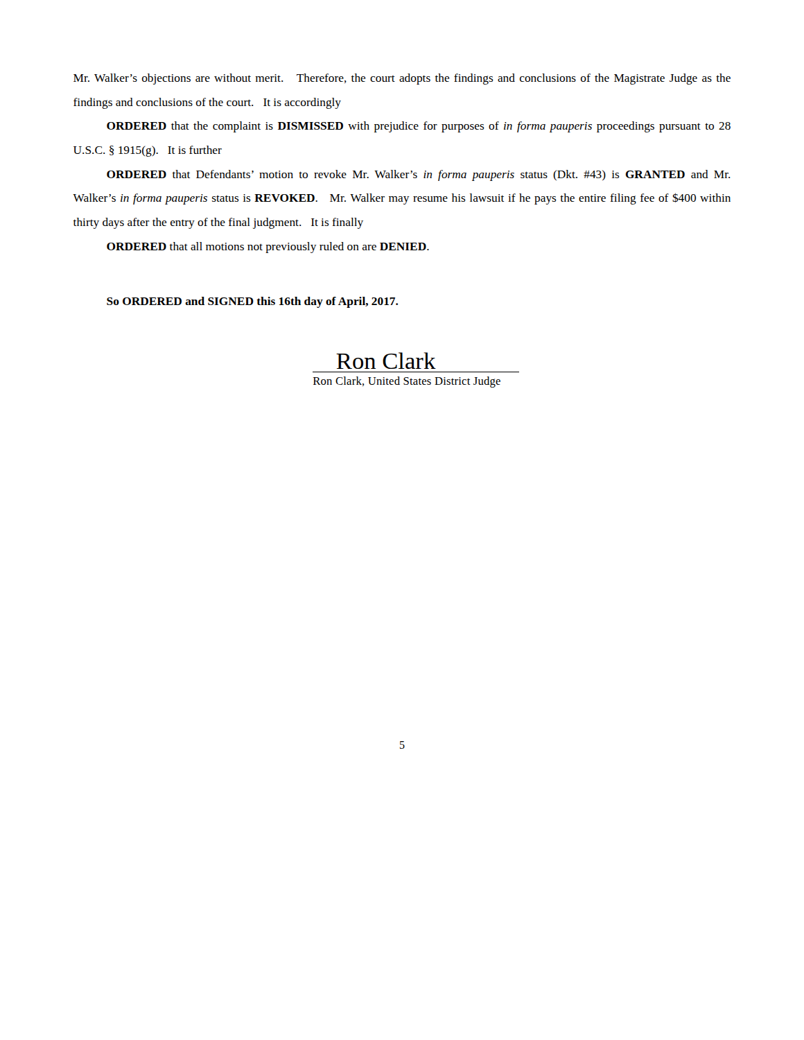Mr. Walker’s objections are without merit. Therefore, the court adopts the findings and conclusions of the Magistrate Judge as the findings and conclusions of the court. It is accordingly
ORDERED that the complaint is DISMISSED with prejudice for purposes of in forma pauperis proceedings pursuant to 28 U.S.C. § 1915(g). It is further
ORDERED that Defendants’ motion to revoke Mr. Walker’s in forma pauperis status (Dkt. #43) is GRANTED and Mr. Walker’s in forma pauperis status is REVOKED. Mr. Walker may resume his lawsuit if he pays the entire filing fee of $400 within thirty days after the entry of the final judgment. It is finally
ORDERED that all motions not previously ruled on are DENIED.
So ORDERED and SIGNED this 16th day of April, 2017.
Ron Clark
Ron Clark, United States District Judge
5